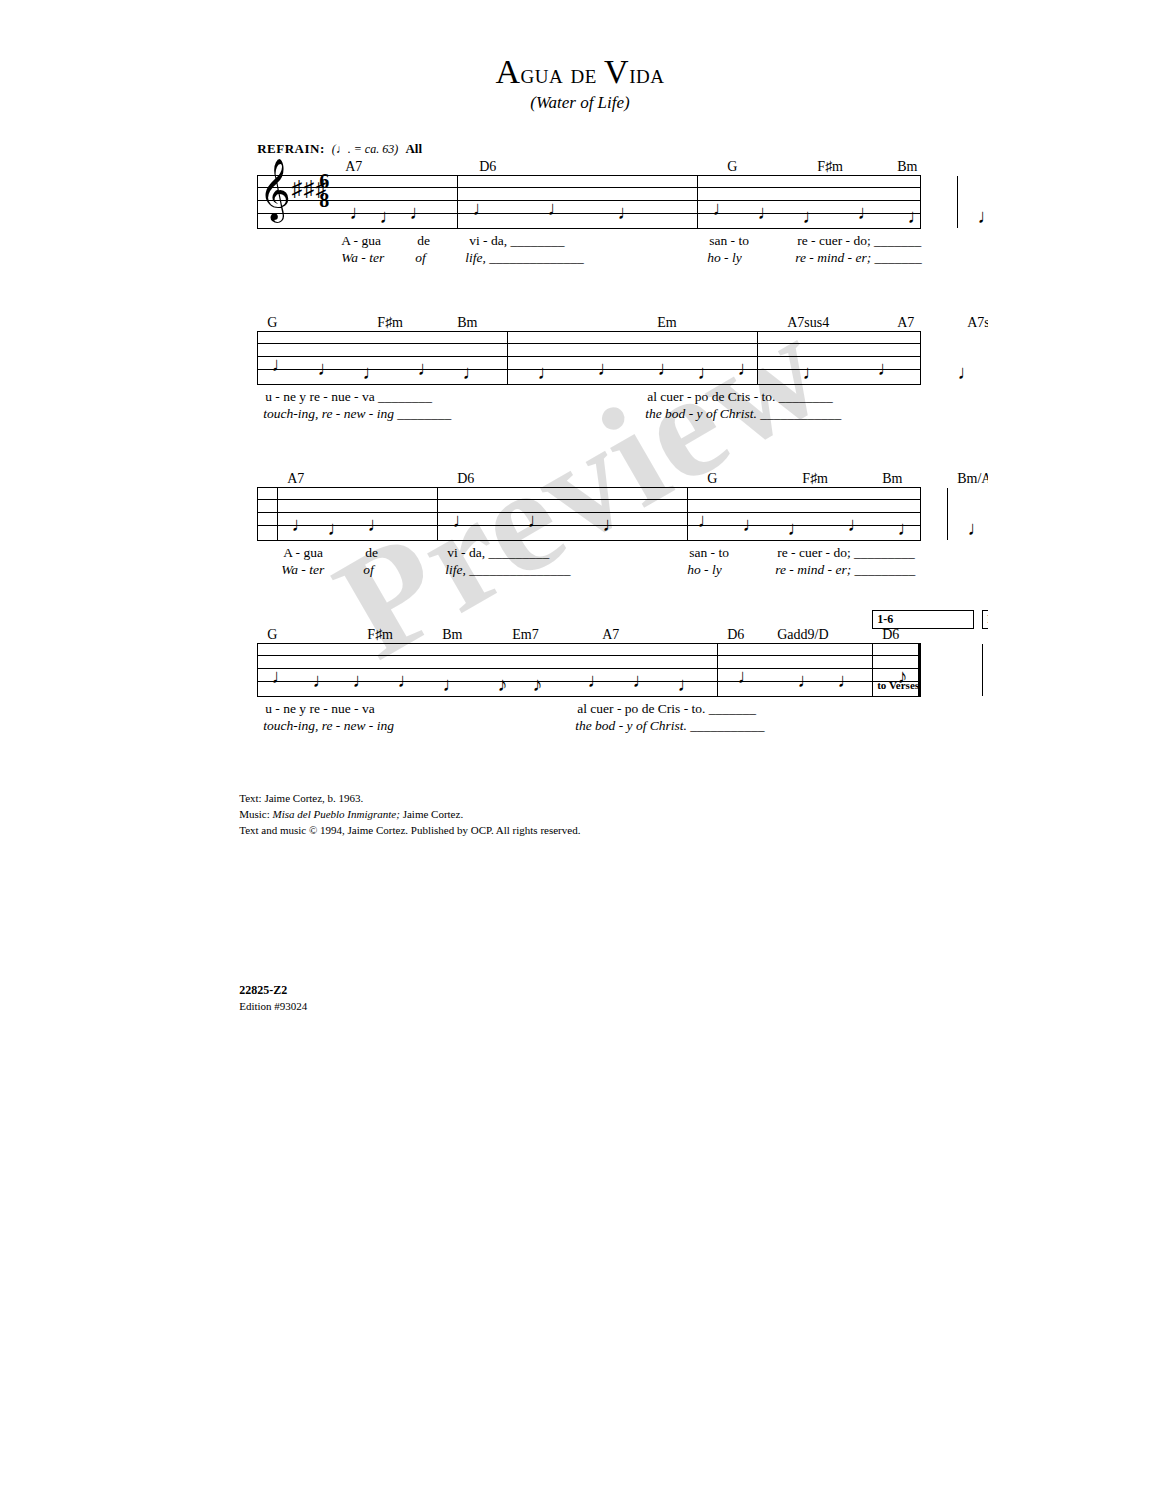Preview
Agua de Vida
(Water of Life)
REFRAIN: (♩. = ca. 63) All
A7 D6 G F♯m Bm
𝄞 ♯♯♯ 6
8 ♩ ♩ ♩ ♩ ♩ ♩ ♩ ♩ ♩ ♩ ♩ ♩
A - gua Wa - ter de of vi - da, ________ life, ______________ san - to ho - ly re - cuer - do; _______ re - mind - er; _______
G F♯m Bm Em A7sus4 A7 A7sus2
♩ ♩ ♩ ♩ ♩ ♩ ♩ ♩ ♩ ♩ ♩ ♩ ♩
u - ne y re - nue - va ________ touch-ing, re - new - ing ________ al cuer - po de Cris - to. ________ the bod - y of Christ. ____________
A7 D6 G F♯m Bm Bm/A
♩ ♩ ♩ ♩ ♩ ♩ ♩ ♩ ♩ ♩ ♩ ♩
A - gua Wa - ter de of vi - da, _________ life, _______________ san - to ho - ly re - cuer - do; _________ re - mind - er; _________
G F♯m Bm Em7 A7 D6 Gadd9/D D6 D6
♩ ♩ ♩ ♩ ♩ ♪ ♪ ♩ ♩ ♩ ♩ ♩ ♩ ♪ ♪ 1-6 Final
u - ne y re - nue - va touch-ing, re - new - ing al cuer - po de Cris - to. _______ the bod - y of Christ. ___________ to Verses Fine ___
Text: Jaime Cortez, b. 1963.
Music: Misa del Pueblo Inmigrante; Jaime Cortez.
Text and music © 1994, Jaime Cortez. Published by OCP. All rights reserved.
22825-Z2
Edition #93024